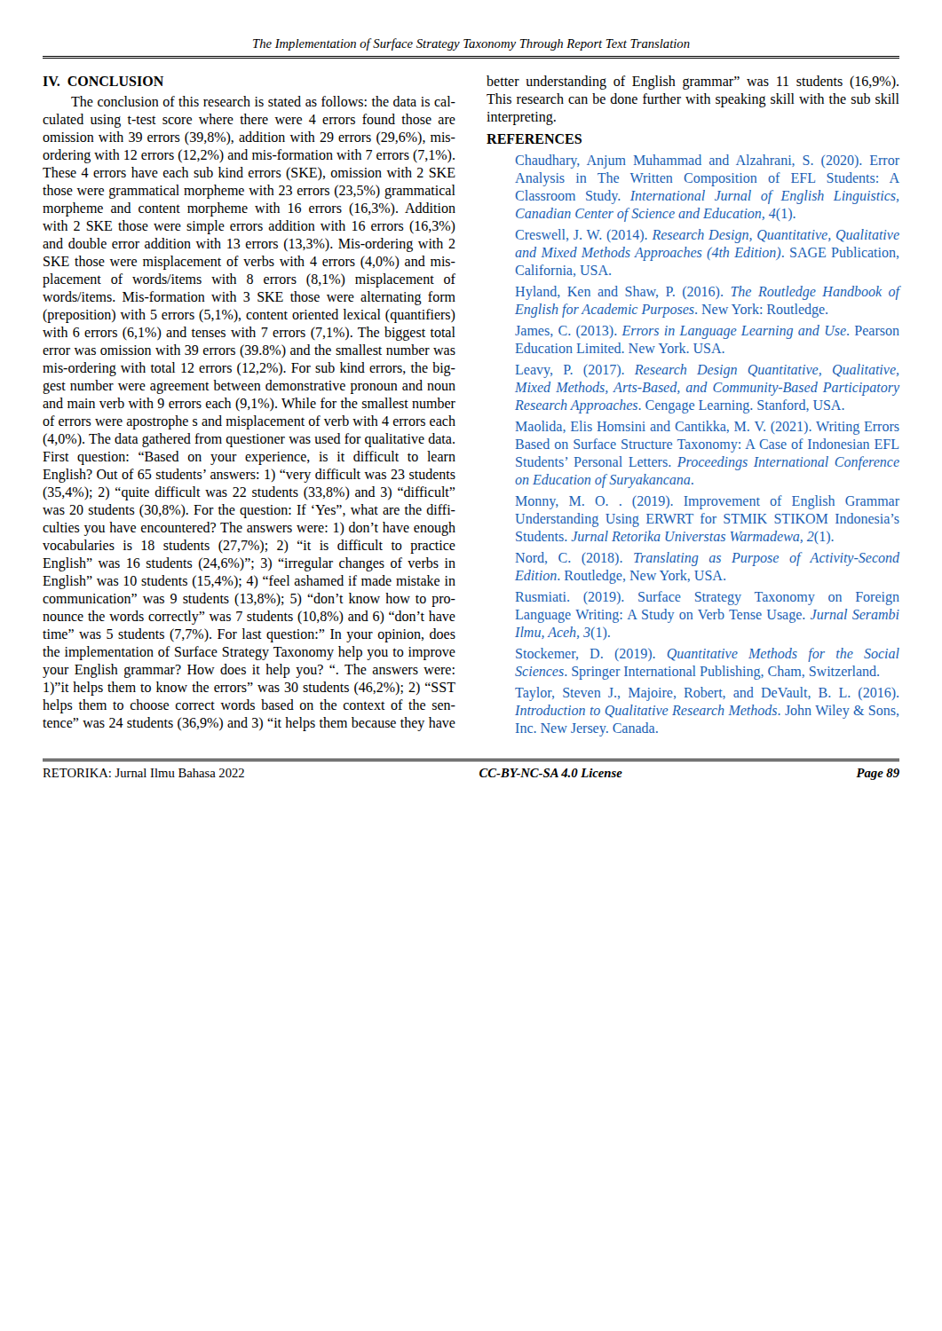The Implementation of Surface Strategy Taxonomy Through Report Text Translation
IV. Conclusion
The conclusion of this research is stated as follows: the data is calculated using t-test score where there were 4 errors found those are omission with 39 errors (39,8%), addition with 29 errors (29,6%), mis-ordering with 12 errors (12,2%) and mis-formation with 7 errors (7,1%). These 4 errors have each sub kind errors (SKE), omission with 2 SKE those were grammatical morpheme with 23 errors (23,5%) grammatical morpheme and content morpheme with 16 errors (16,3%). Addition with 2 SKE those were simple errors addition with 16 errors (16,3%) and double error addition with 13 errors (13,3%). Mis-ordering with 2 SKE those were misplacement of verbs with 4 errors (4,0%) and misplacement of words/items with 8 errors (8,1%) misplacement of words/items. Mis-formation with 3 SKE those were alternating form (preposition) with 5 errors (5,1%), content oriented lexical (quantifiers) with 6 errors (6,1%) and tenses with 7 errors (7,1%). The biggest total error was omission with 39 errors (39.8%) and the smallest number was mis-ordering with total 12 errors (12,2%). For sub kind errors, the biggest number were agreement between demonstrative pronoun and noun and main verb with 9 errors each (9,1%). While for the smallest number of errors were apostrophe s and misplacement of verb with 4 errors each (4,0%). The data gathered from questioner was used for qualitative data. First question: “Based on your experience, is it difficult to learn English? Out of 65 students’ answers: 1) “very difficult was 23 students (35,4%); 2) “quite difficult was 22 students (33,8%) and 3) “difficult” was 20 students (30,8%). For the question: If ‘Yes”, what are the difficulties you have encountered? The answers were: 1) don’t have enough vocabularies is 18 students (27,7%); 2) “it is difficult to practice English” was 16 students (24,6%)”; 3) “irregular changes of verbs in English” was 10 students (15,4%); 4) “feel ashamed if made mistake in communication” was 9 students (13,8%); 5) “don’t know how to pronounce the words correctly” was 7 students (10,8%) and 6) “don’t have time” was 5 students (7,7%). For last question:” In your opinion, does the implementation of Surface Strategy Taxonomy help you to improve your English grammar? How does it help you? “. The answers were: 1)”it helps them to know the errors” was 30 students (46,2%); 2) “SST helps them to choose correct words based on the context of the sentence” was 24 students (36,9%) and 3) “it helps them because they have better understanding of English grammar” was 11 students (16,9%). This research can be done further with speaking skill with the sub skill interpreting.
References
Chaudhary, Anjum Muhammad and Alzahrani, S. (2020). Error Analysis in The Written Composition of EFL Students: A Classroom Study. International Jurnal of English Linguistics, Canadian Center of Science and Education, 4(1).
Creswell, J. W. (2014). Research Design, Quantitative, Qualitative and Mixed Methods Approaches (4th Edition). SAGE Publication, California, USA.
Hyland, Ken and Shaw, P. (2016). The Routledge Handbook of English for Academic Purposes. New York: Routledge.
James, C. (2013). Errors in Language Learning and Use. Pearson Education Limited. New York. USA.
Leavy, P. (2017). Research Design Quantitative, Qualitative, Mixed Methods, Arts-Based, and Community-Based Participatory Research Approaches. Cengage Learning. Stanford, USA.
Maolida, Elis Homsini and Cantikka, M. V. (2021). Writing Errors Based on Surface Structure Taxonomy: A Case of Indonesian EFL Students’ Personal Letters. Proceedings International Conference on Education of Suryakancana.
Monny, M. O. . (2019). Improvement of English Grammar Understanding Using ERWRT for STMIK STIKOM Indonesia’s Students. Jurnal Retorika Universtas Warmadewa, 2(1).
Nord, C. (2018). Translating as Purpose of Activity-Second Edition. Routledge, New York, USA.
Rusmiati. (2019). Surface Strategy Taxonomy on Foreign Language Writing: A Study on Verb Tense Usage. Jurnal Serambi Ilmu, Aceh, 3(1).
Stockemer, D. (2019). Quantitative Methods for the Social Sciences. Springer International Publishing, Cham, Switzerland.
Taylor, Steven J., Majoire, Robert, and DeVault, B. L. (2016). Introduction to Qualitative Research Methods. John Wiley & Sons, Inc. New Jersey. Canada.
RETORIKA: Jurnal Ilmu Bahasa 2022 CC-BY-NC-SA 4.0 License Page 89